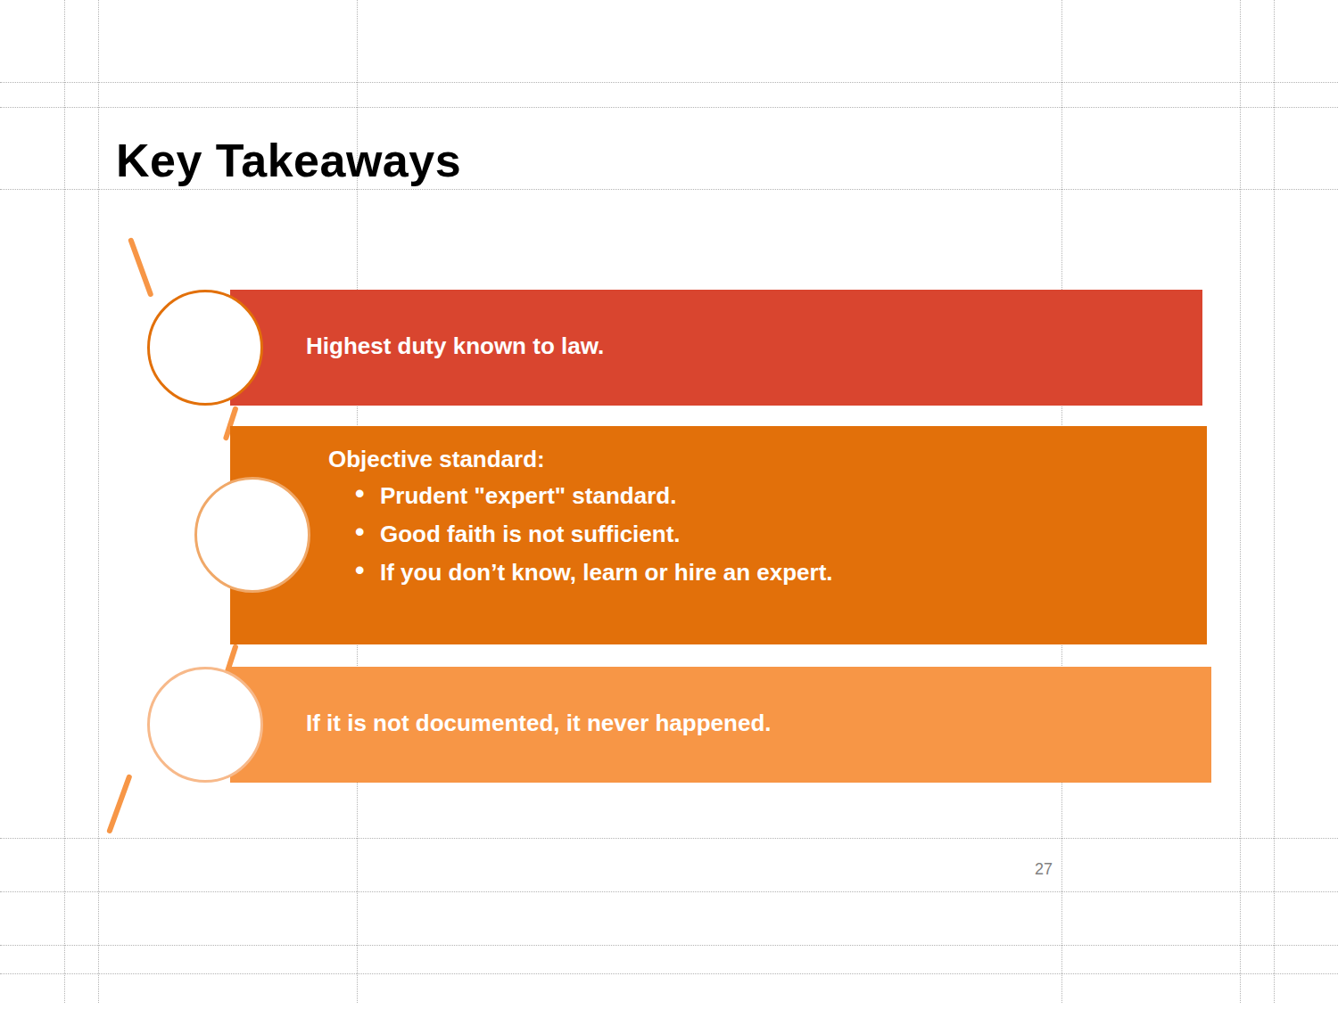Key Takeaways
Highest duty known to law.
Objective standard:
Prudent "expert" standard.
Good faith is not sufficient.
If you don’t know, learn or hire an expert.
If it is not documented, it never happened.
27